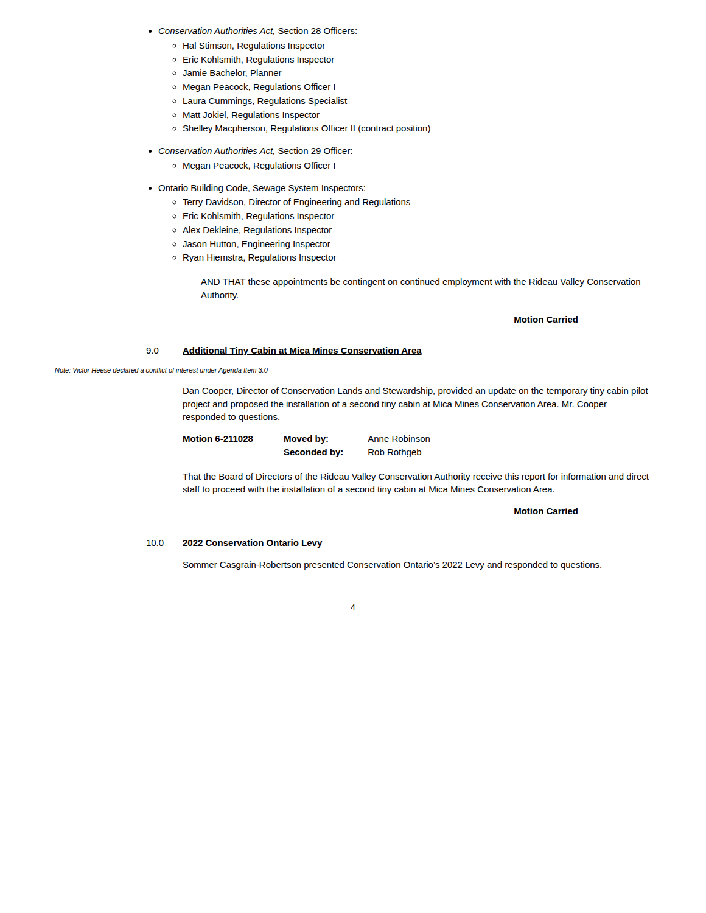Conservation Authorities Act, Section 28 Officers:
Hal Stimson, Regulations Inspector
Eric Kohlsmith, Regulations Inspector
Jamie Bachelor, Planner
Megan Peacock, Regulations Officer I
Laura Cummings, Regulations Specialist
Matt Jokiel, Regulations Inspector
Shelley Macpherson, Regulations Officer II (contract position)
Conservation Authorities Act, Section 29 Officer:
Megan Peacock, Regulations Officer I
Ontario Building Code, Sewage System Inspectors:
Terry Davidson, Director of Engineering and Regulations
Eric Kohlsmith, Regulations Inspector
Alex Dekleine, Regulations Inspector
Jason Hutton, Engineering Inspector
Ryan Hiemstra, Regulations Inspector
AND THAT these appointments be contingent on continued employment with the Rideau Valley Conservation Authority.
Motion Carried
9.0 Additional Tiny Cabin at Mica Mines Conservation Area
Note: Victor Heese declared a conflict of interest under Agenda Item 3.0
Dan Cooper, Director of Conservation Lands and Stewardship, provided an update on the temporary tiny cabin pilot project and proposed the installation of a second tiny cabin at Mica Mines Conservation Area. Mr. Cooper responded to questions.
| Motion 6-211028 | Moved by: | Anne Robinson |
| | Seconded by: | Rob Rothgeb |
That the Board of Directors of the Rideau Valley Conservation Authority receive this report for information and direct staff to proceed with the installation of a second tiny cabin at Mica Mines Conservation Area.
Motion Carried
10.02022 Conservation Ontario Levy
Sommer Casgrain-Robertson presented Conservation Ontario’s 2022 Levy and responded to questions.
4